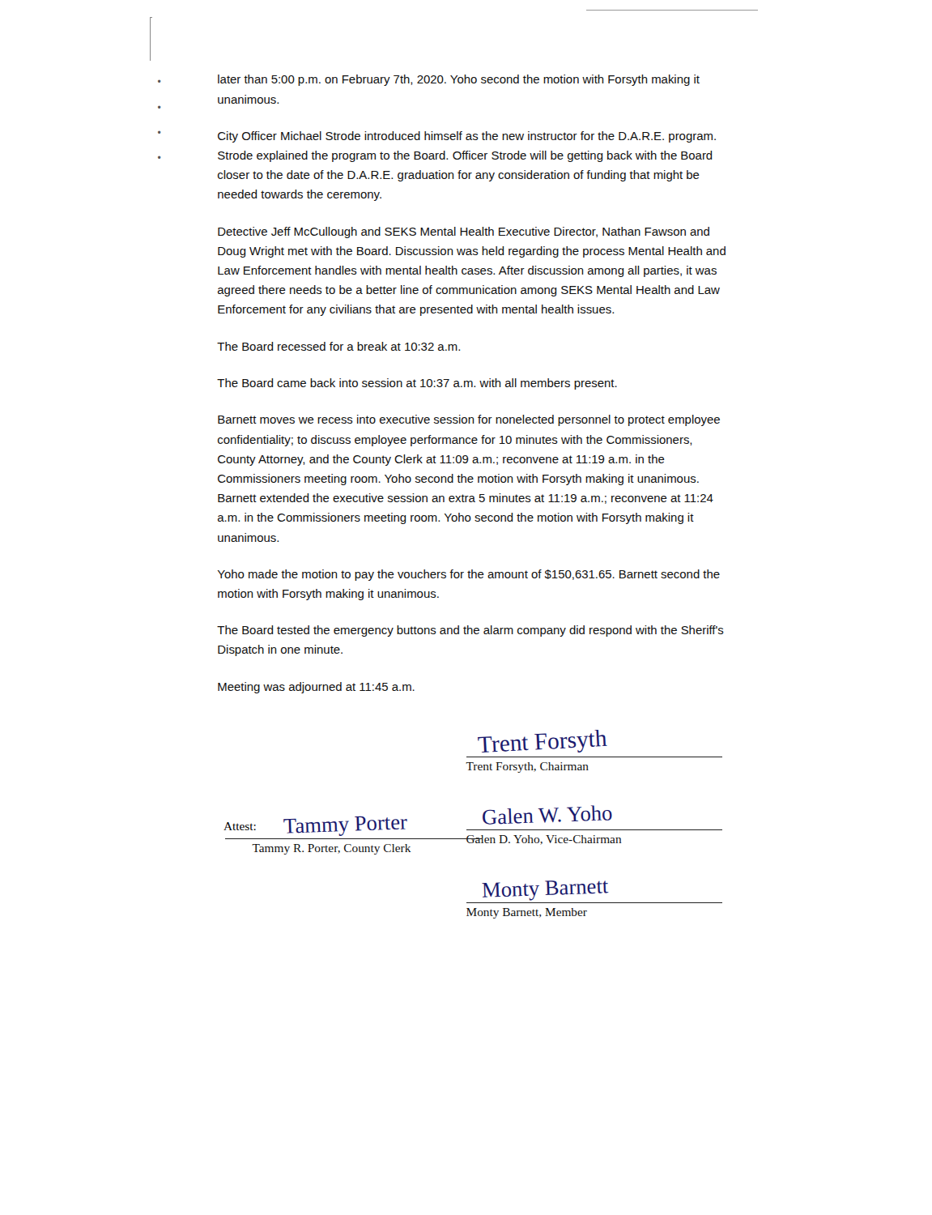•
•
•
•
later than 5:00 p.m. on February 7th, 2020. Yoho second the motion with Forsyth making it unanimous.
City Officer Michael Strode introduced himself as the new instructor for the D.A.R.E. program. Strode explained the program to the Board. Officer Strode will be getting back with the Board closer to the date of the D.A.R.E. graduation for any consideration of funding that might be needed towards the ceremony.
Detective Jeff McCullough and SEKS Mental Health Executive Director, Nathan Fawson and Doug Wright met with the Board. Discussion was held regarding the process Mental Health and Law Enforcement handles with mental health cases. After discussion among all parties, it was agreed there needs to be a better line of communication among SEKS Mental Health and Law Enforcement for any civilians that are presented with mental health issues.
The Board recessed for a break at 10:32 a.m.
The Board came back into session at 10:37 a.m. with all members present.
Barnett moves we recess into executive session for nonelected personnel to protect employee confidentiality; to discuss employee performance for 10 minutes with the Commissioners, County Attorney, and the County Clerk at 11:09 a.m.; reconvene at 11:19 a.m. in the Commissioners meeting room. Yoho second the motion with Forsyth making it unanimous. Barnett extended the executive session an extra 5 minutes at 11:19 a.m.; reconvene at 11:24 a.m. in the Commissioners meeting room. Yoho second the motion with Forsyth making it unanimous.
Yoho made the motion to pay the vouchers for the amount of $150,631.65. Barnett second the motion with Forsyth making it unanimous.
The Board tested the emergency buttons and the alarm company did respond with the Sheriff's Dispatch in one minute.
Meeting was adjourned at 11:45 a.m.
Trent Forsyth
Trent Forsyth, Chairman
Galen W. Yoho
Galen D. Yoho, Vice-Chairman
Monty Barnett
Monty Barnett, Member
Attest: Tammy Porter
Tammy R. Porter, County Clerk